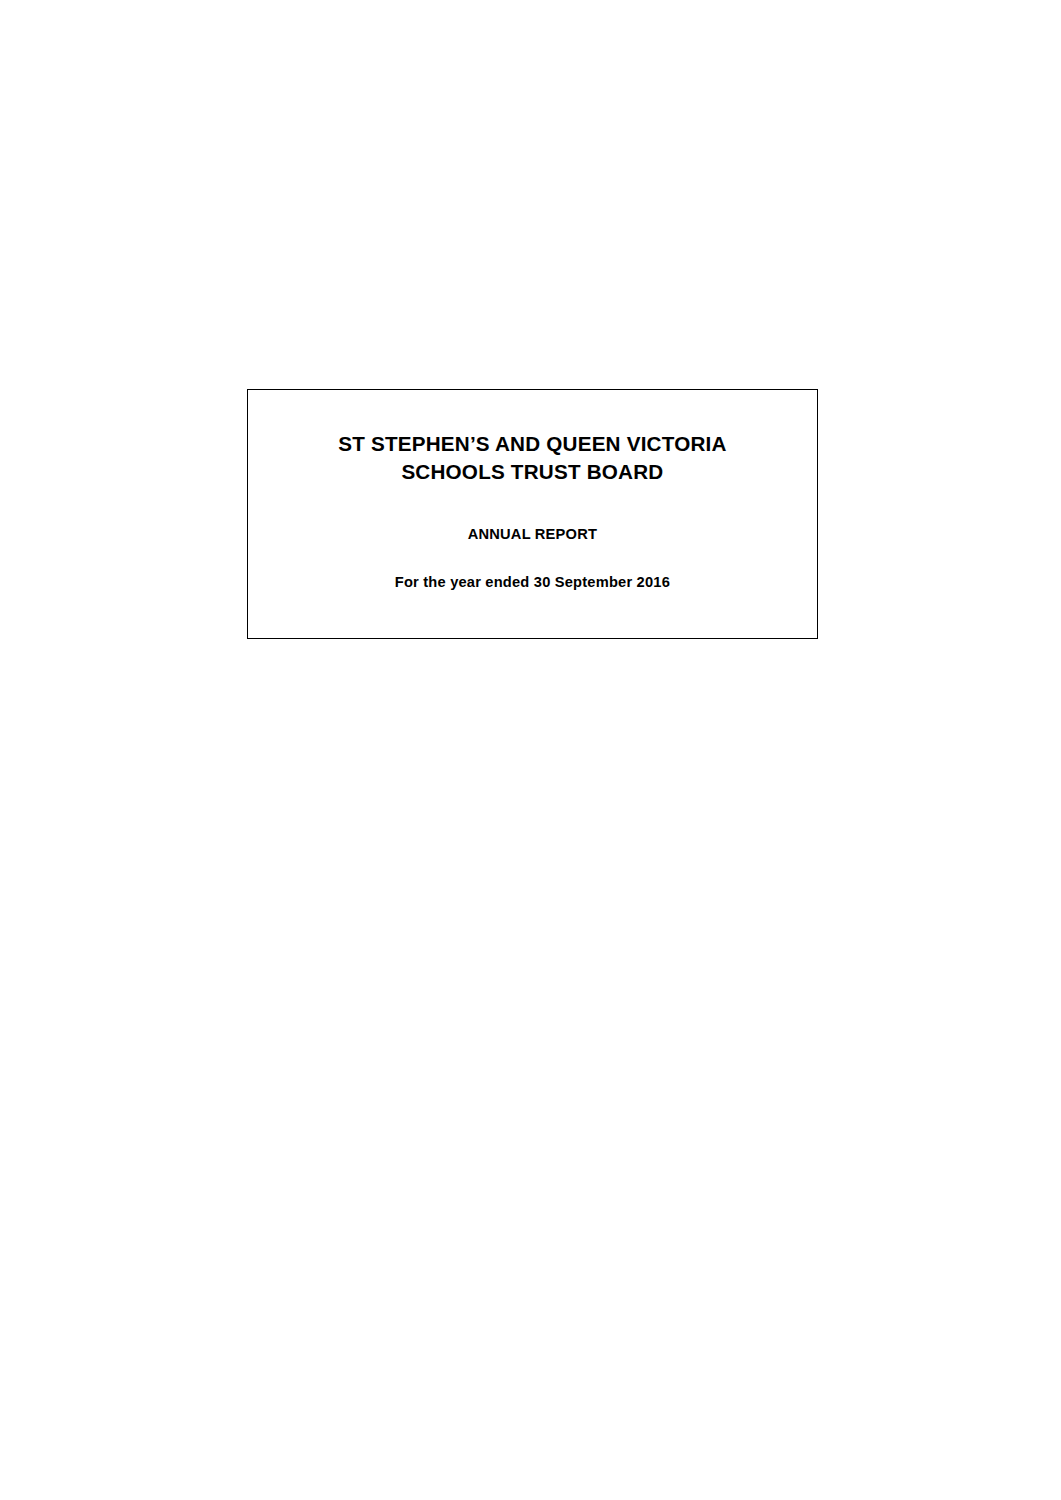ST STEPHEN’S AND QUEEN VICTORIA
SCHOOLS TRUST BOARD
ANNUAL REPORT
For the year ended 30 September 2016